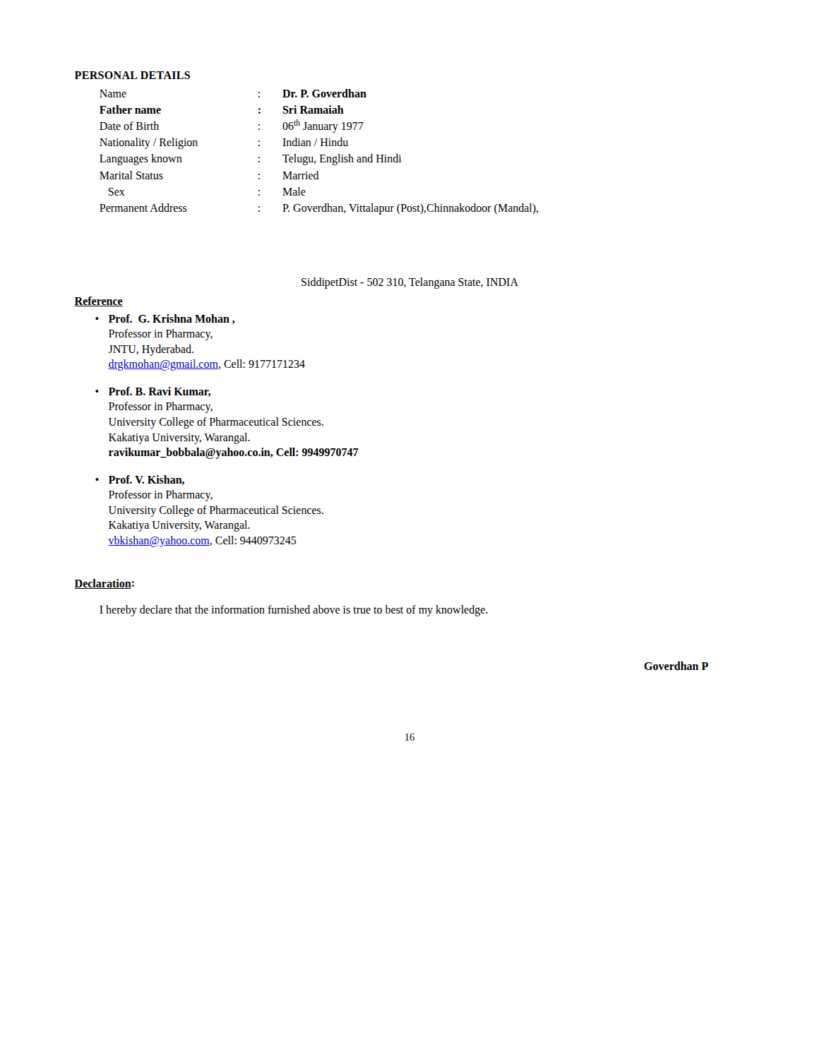PERSONAL DETAILS
| Name | : | Dr. P. Goverdhan |
| Father name | : | Sri Ramaiah |
| Date of Birth | : | 06 th January 1977 |
| Nationality / Religion | : | Indian / Hindu |
| Languages known | : | Telugu, English and Hindi |
| Marital Status | : | Married |
| Sex | : | Male |
| Permanent Address | : | P. Goverdhan, Vittalapur (Post),Chinnakodoor (Mandal), |
SiddipetDist - 502 310, Telangana State, INDIA
Reference
Prof. G. Krishna Mohan , Professor in Pharmacy, JNTU, Hyderabad. drgkmohan@gmail.com, Cell: 9177171234
Prof. B. Ravi Kumar, Professor in Pharmacy, University College of Pharmaceutical Sciences. Kakatiya University, Warangal. ravikumar_bobbala@yahoo.co.in, Cell: 9949970747
Prof. V. Kishan, Professor in Pharmacy, University College of Pharmaceutical Sciences. Kakatiya University, Warangal. vbkishan@yahoo.com, Cell: 9440973245
Declaration:
I hereby declare that the information furnished above is true to best of my knowledge.
Goverdhan P
16